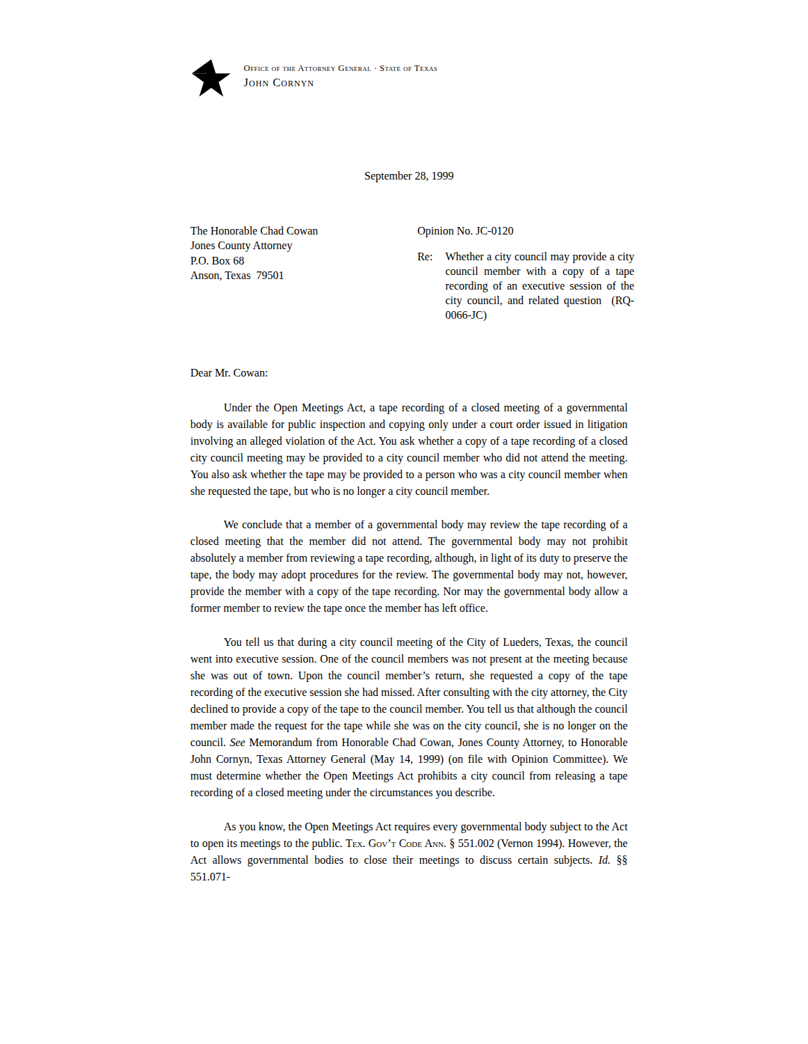Office of the Attorney General · State of Texas
John Cornyn
September 28, 1999
The Honorable Chad Cowan
Jones County Attorney
P.O. Box 68
Anson, Texas 79501
Opinion No. JC-0120
Re: Whether a city council may provide a city council member with a copy of a tape recording of an executive session of the city council, and related question (RQ-0066-JC)
Dear Mr. Cowan:
Under the Open Meetings Act, a tape recording of a closed meeting of a governmental body is available for public inspection and copying only under a court order issued in litigation involving an alleged violation of the Act. You ask whether a copy of a tape recording of a closed city council meeting may be provided to a city council member who did not attend the meeting. You also ask whether the tape may be provided to a person who was a city council member when she requested the tape, but who is no longer a city council member.
We conclude that a member of a governmental body may review the tape recording of a closed meeting that the member did not attend. The governmental body may not prohibit absolutely a member from reviewing a tape recording, although, in light of its duty to preserve the tape, the body may adopt procedures for the review. The governmental body may not, however, provide the member with a copy of the tape recording. Nor may the governmental body allow a former member to review the tape once the member has left office.
You tell us that during a city council meeting of the City of Lueders, Texas, the council went into executive session. One of the council members was not present at the meeting because she was out of town. Upon the council member’s return, she requested a copy of the tape recording of the executive session she had missed. After consulting with the city attorney, the City declined to provide a copy of the tape to the council member. You tell us that although the council member made the request for the tape while she was on the city council, she is no longer on the council. See Memorandum from Honorable Chad Cowan, Jones County Attorney, to Honorable John Cornyn, Texas Attorney General (May 14, 1999) (on file with Opinion Committee). We must determine whether the Open Meetings Act prohibits a city council from releasing a tape recording of a closed meeting under the circumstances you describe.
As you know, the Open Meetings Act requires every governmental body subject to the Act to open its meetings to the public. Tex. Gov’t Code Ann. § 551.002 (Vernon 1994). However, the Act allows governmental bodies to close their meetings to discuss certain subjects. Id. §§ 551.071-